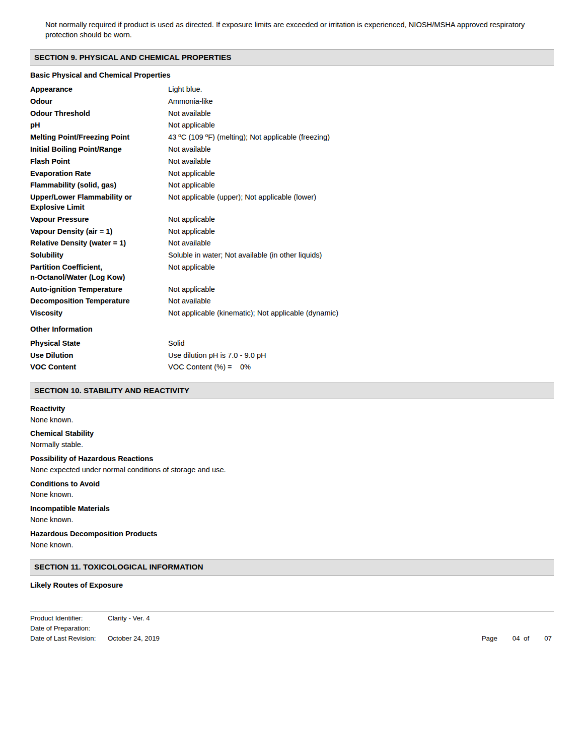Not normally required if product is used as directed. If exposure limits are exceeded or irritation is experienced, NIOSH/MSHA approved respiratory protection should be worn.
SECTION 9. PHYSICAL AND CHEMICAL PROPERTIES
Basic Physical and Chemical Properties
| Appearance | Light blue. |
| Odour | Ammonia-like |
| Odour Threshold | Not available |
| pH | Not applicable |
| Melting Point/Freezing Point | 43 ºC (109 ºF) (melting); Not applicable (freezing) |
| Initial Boiling Point/Range | Not available |
| Flash Point | Not available |
| Evaporation Rate | Not applicable |
| Flammability (solid, gas) | Not applicable |
| Upper/Lower Flammability or Explosive Limit | Not applicable (upper); Not applicable (lower) |
| Vapour Pressure | Not applicable |
| Vapour Density (air = 1) | Not applicable |
| Relative Density (water = 1) | Not available |
| Solubility | Soluble in water; Not available (in other liquids) |
| Partition Coefficient, n-Octanol/Water (Log Kow) | Not applicable |
| Auto-ignition Temperature | Not applicable |
| Decomposition Temperature | Not available |
| Viscosity | Not applicable (kinematic); Not applicable (dynamic) |
Other Information
| Physical State | Solid |
| Use Dilution | Use dilution pH is 7.0 - 9.0 pH |
| VOC Content | VOC Content (%) = 0% |
SECTION 10. STABILITY AND REACTIVITY
Reactivity
None known.
Chemical Stability
Normally stable.
Possibility of Hazardous Reactions
None expected under normal conditions of storage and use.
Conditions to Avoid
None known.
Incompatible Materials
None known.
Hazardous Decomposition Products
None known.
SECTION 11. TOXICOLOGICAL INFORMATION
Likely Routes of Exposure
| Product Identifier: | Clarity - Ver. 4 | |
| Date of Preparation: | | |
| Date of Last Revision: | October 24, 2019 | Page 04 of 07 |